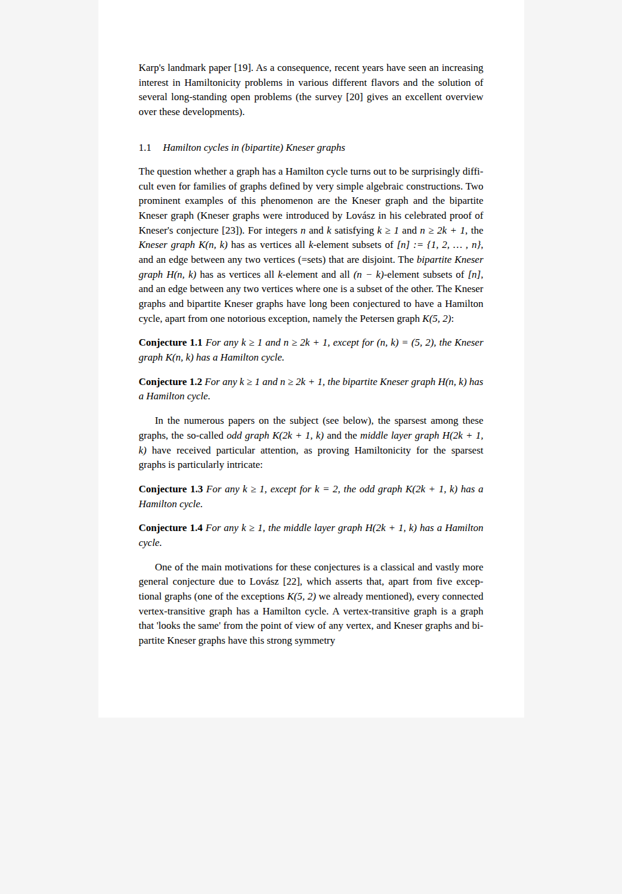Karp's landmark paper [19]. As a consequence, recent years have seen an increasing interest in Hamiltonicity problems in various different flavors and the solution of several long-standing open problems (the survey [20] gives an excellent overview over these developments).
1.1 Hamilton cycles in (bipartite) Kneser graphs
The question whether a graph has a Hamilton cycle turns out to be surprisingly difficult even for families of graphs defined by very simple algebraic constructions. Two prominent examples of this phenomenon are the Kneser graph and the bipartite Kneser graph (Kneser graphs were introduced by Lovász in his celebrated proof of Kneser's conjecture [23]). For integers n and k satisfying k ≥ 1 and n ≥ 2k + 1, the Kneser graph K(n, k) has as vertices all k-element subsets of [n] := {1, 2, … , n}, and an edge between any two vertices (=sets) that are disjoint. The bipartite Kneser graph H(n, k) has as vertices all k-element and all (n − k)-element subsets of [n], and an edge between any two vertices where one is a subset of the other. The Kneser graphs and bipartite Kneser graphs have long been conjectured to have a Hamilton cycle, apart from one notorious exception, namely the Petersen graph K(5, 2):
Conjecture 1.1 For any k ≥ 1 and n ≥ 2k + 1, except for (n, k) = (5, 2), the Kneser graph K(n, k) has a Hamilton cycle.
Conjecture 1.2 For any k ≥ 1 and n ≥ 2k + 1, the bipartite Kneser graph H(n, k) has a Hamilton cycle.
In the numerous papers on the subject (see below), the sparsest among these graphs, the so-called odd graph K(2k + 1, k) and the middle layer graph H(2k + 1, k) have received particular attention, as proving Hamiltonicity for the sparsest graphs is particularly intricate:
Conjecture 1.3 For any k ≥ 1, except for k = 2, the odd graph K(2k + 1, k) has a Hamilton cycle.
Conjecture 1.4 For any k ≥ 1, the middle layer graph H(2k + 1, k) has a Hamilton cycle.
One of the main motivations for these conjectures is a classical and vastly more general conjecture due to Lovász [22], which asserts that, apart from five exceptional graphs (one of the exceptions K(5, 2) we already mentioned), every connected vertex-transitive graph has a Hamilton cycle. A vertex-transitive graph is a graph that 'looks the same' from the point of view of any vertex, and Kneser graphs and bipartite Kneser graphs have this strong symmetry